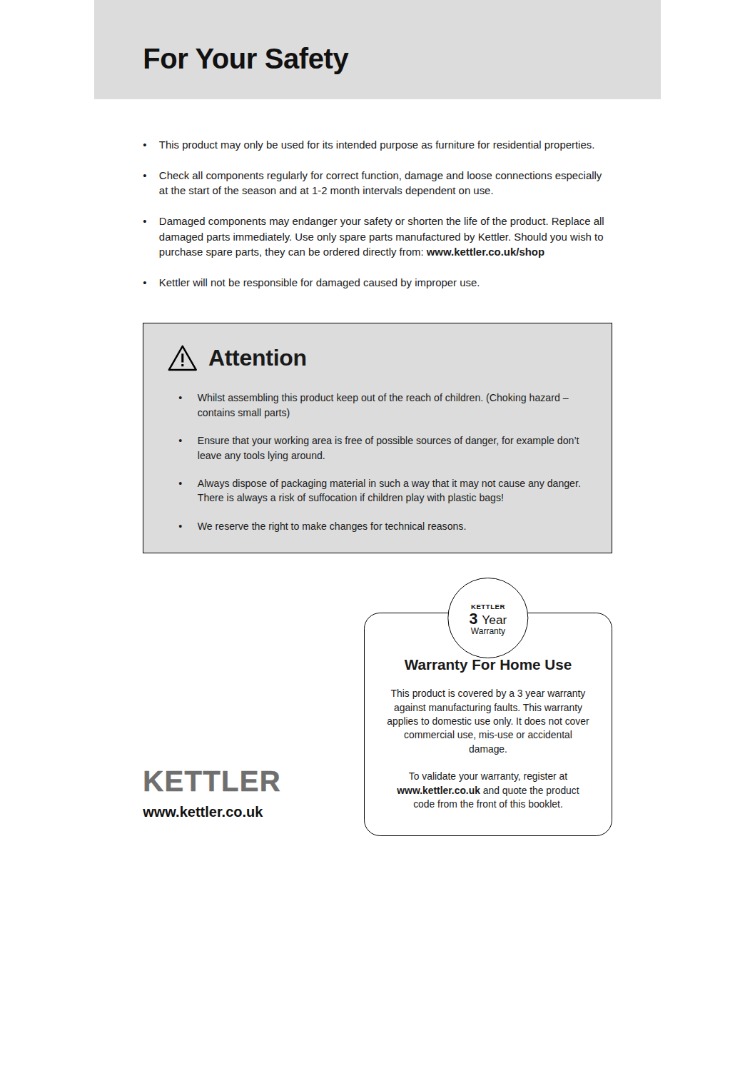For Your Safety
This product may only be used for its intended purpose as furniture for residential properties.
Check all components regularly for correct function, damage and loose connections especially at the start of the season and at 1-2 month intervals dependent on use.
Damaged components may endanger your safety or shorten the life of the product. Replace all damaged parts immediately. Use only spare parts manufactured by Kettler. Should you wish to purchase spare parts, they can be ordered directly from: www.kettler.co.uk/shop
Kettler will not be responsible for damaged caused by improper use.
Attention
Whilst assembling this product keep out of the reach of children. (Choking hazard – contains small parts)
Ensure that your working area is free of possible sources of danger, for example don’t leave any tools lying around.
Always dispose of packaging material in such a way that it may not cause any danger. There is always a risk of suffocation if children play with plastic bags!
We reserve the right to make changes for technical reasons.
KETTLER
www.kettler.co.uk
KETTLER
3 Year
Warranty
Warranty For Home Use
This product is covered by a 3 year warranty against manufacturing faults. This warranty applies to domestic use only. It does not cover commercial use, mis-use or accidental damage.
To validate your warranty, register at www.kettler.co.uk and quote the product code from the front of this booklet.